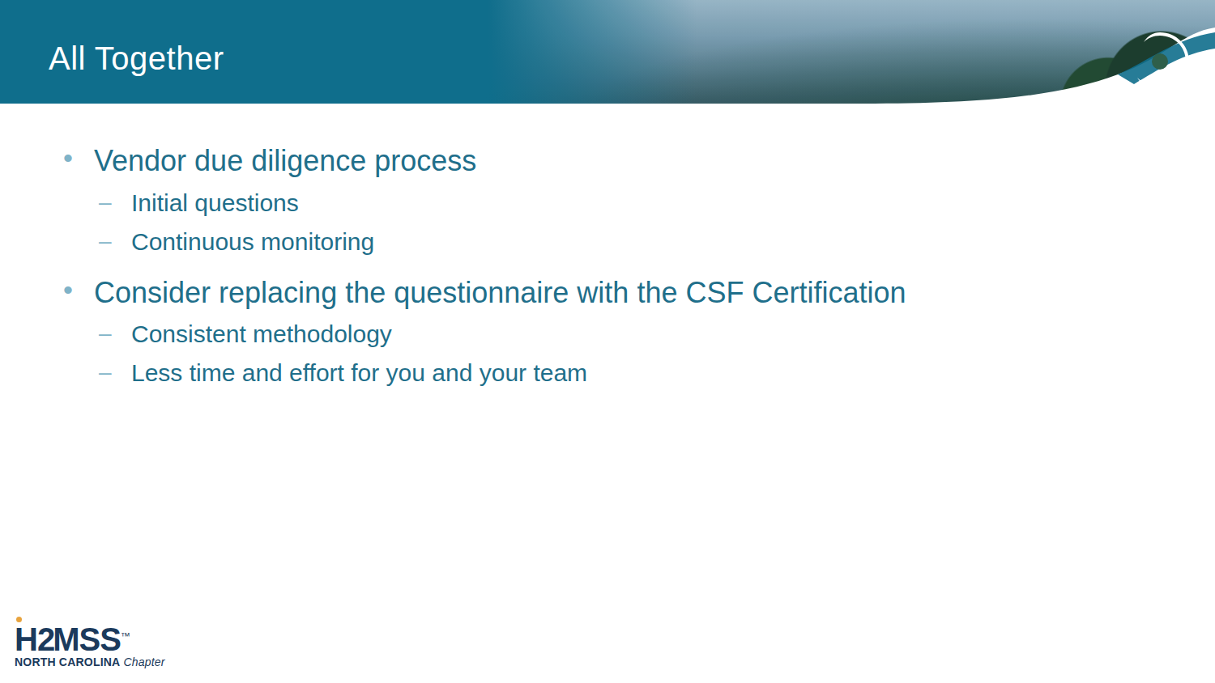All Together
Vendor due diligence process
Initial questions
Continuous monitoring
Consider replacing the questionnaire with the CSF Certification
Consistent methodology
Less time and effort for you and your team
H2 MSS™
NORTH CAROLINA Chapter